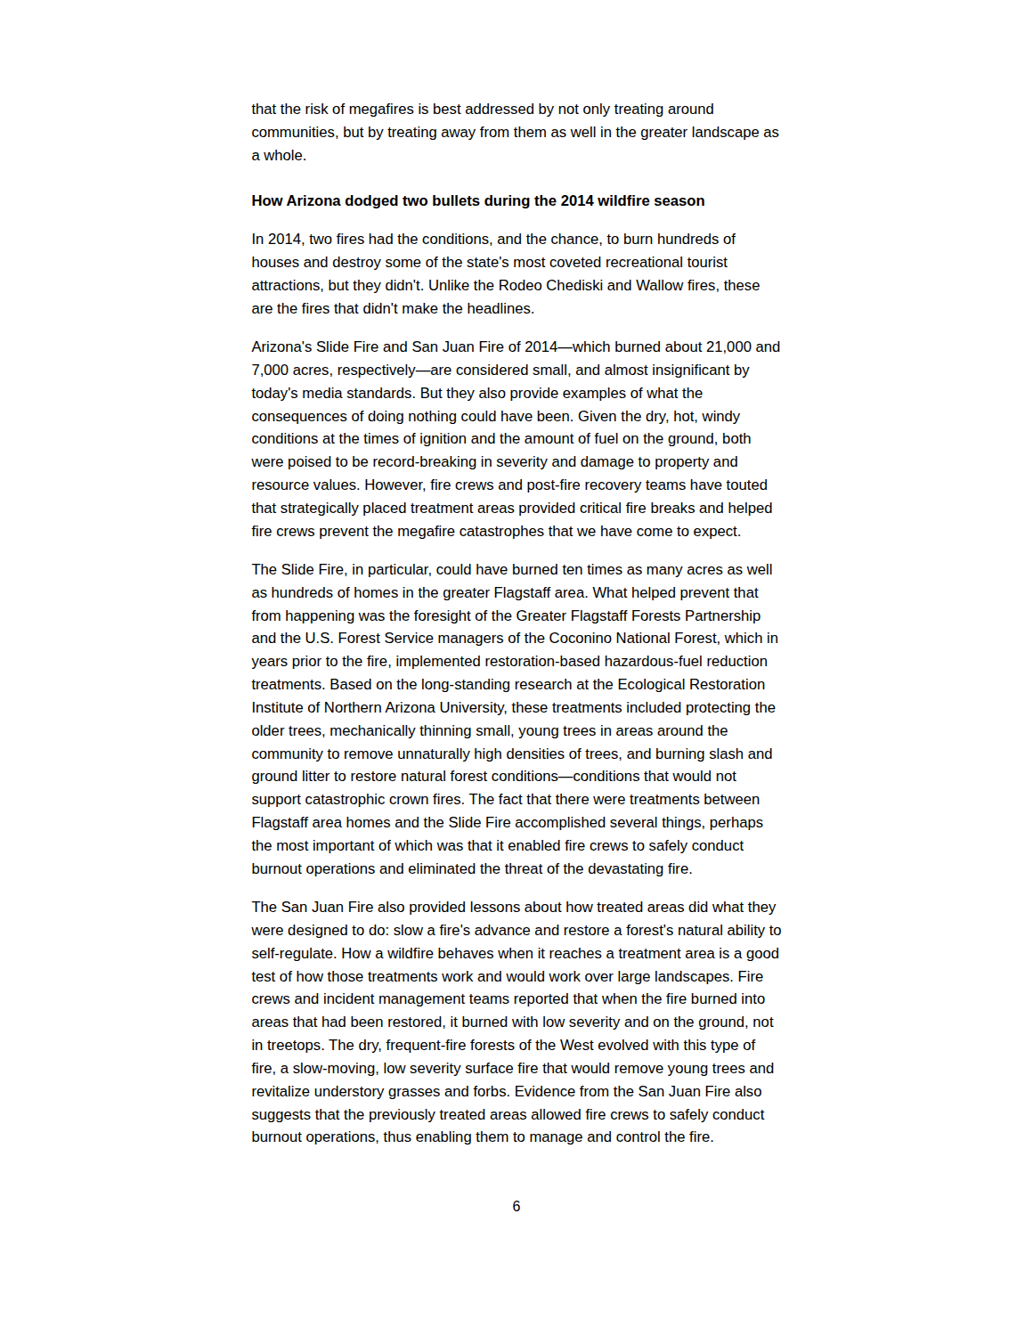that the risk of megafires is best addressed by not only treating around communities, but by treating away from them as well in the greater landscape as a whole.
How Arizona dodged two bullets during the 2014 wildfire season
In 2014, two fires had the conditions, and the chance, to burn hundreds of houses and destroy some of the state's most coveted recreational tourist attractions, but they didn't. Unlike the Rodeo Chediski and Wallow fires, these are the fires that didn't make the headlines.
Arizona's Slide Fire and San Juan Fire of 2014—which burned about 21,000 and 7,000 acres, respectively—are considered small, and almost insignificant by today's media standards. But they also provide examples of what the consequences of doing nothing could have been. Given the dry, hot, windy conditions at the times of ignition and the amount of fuel on the ground, both were poised to be record-breaking in severity and damage to property and resource values. However, fire crews and post-fire recovery teams have touted that strategically placed treatment areas provided critical fire breaks and helped fire crews prevent the megafire catastrophes that we have come to expect.
The Slide Fire, in particular, could have burned ten times as many acres as well as hundreds of homes in the greater Flagstaff area. What helped prevent that from happening was the foresight of the Greater Flagstaff Forests Partnership and the U.S. Forest Service managers of the Coconino National Forest, which in years prior to the fire, implemented restoration-based hazardous-fuel reduction treatments. Based on the long-standing research at the Ecological Restoration Institute of Northern Arizona University, these treatments included protecting the older trees, mechanically thinning small, young trees in areas around the community to remove unnaturally high densities of trees, and burning slash and ground litter to restore natural forest conditions—conditions that would not support catastrophic crown fires. The fact that there were treatments between Flagstaff area homes and the Slide Fire accomplished several things, perhaps the most important of which was that it enabled fire crews to safely conduct burnout operations and eliminated the threat of the devastating fire.
The San Juan Fire also provided lessons about how treated areas did what they were designed to do: slow a fire's advance and restore a forest's natural ability to self-regulate. How a wildfire behaves when it reaches a treatment area is a good test of how those treatments work and would work over large landscapes. Fire crews and incident management teams reported that when the fire burned into areas that had been restored, it burned with low severity and on the ground, not in treetops. The dry, frequent-fire forests of the West evolved with this type of fire, a slow-moving, low severity surface fire that would remove young trees and revitalize understory grasses and forbs. Evidence from the San Juan Fire also suggests that the previously treated areas allowed fire crews to safely conduct burnout operations, thus enabling them to manage and control the fire.
6